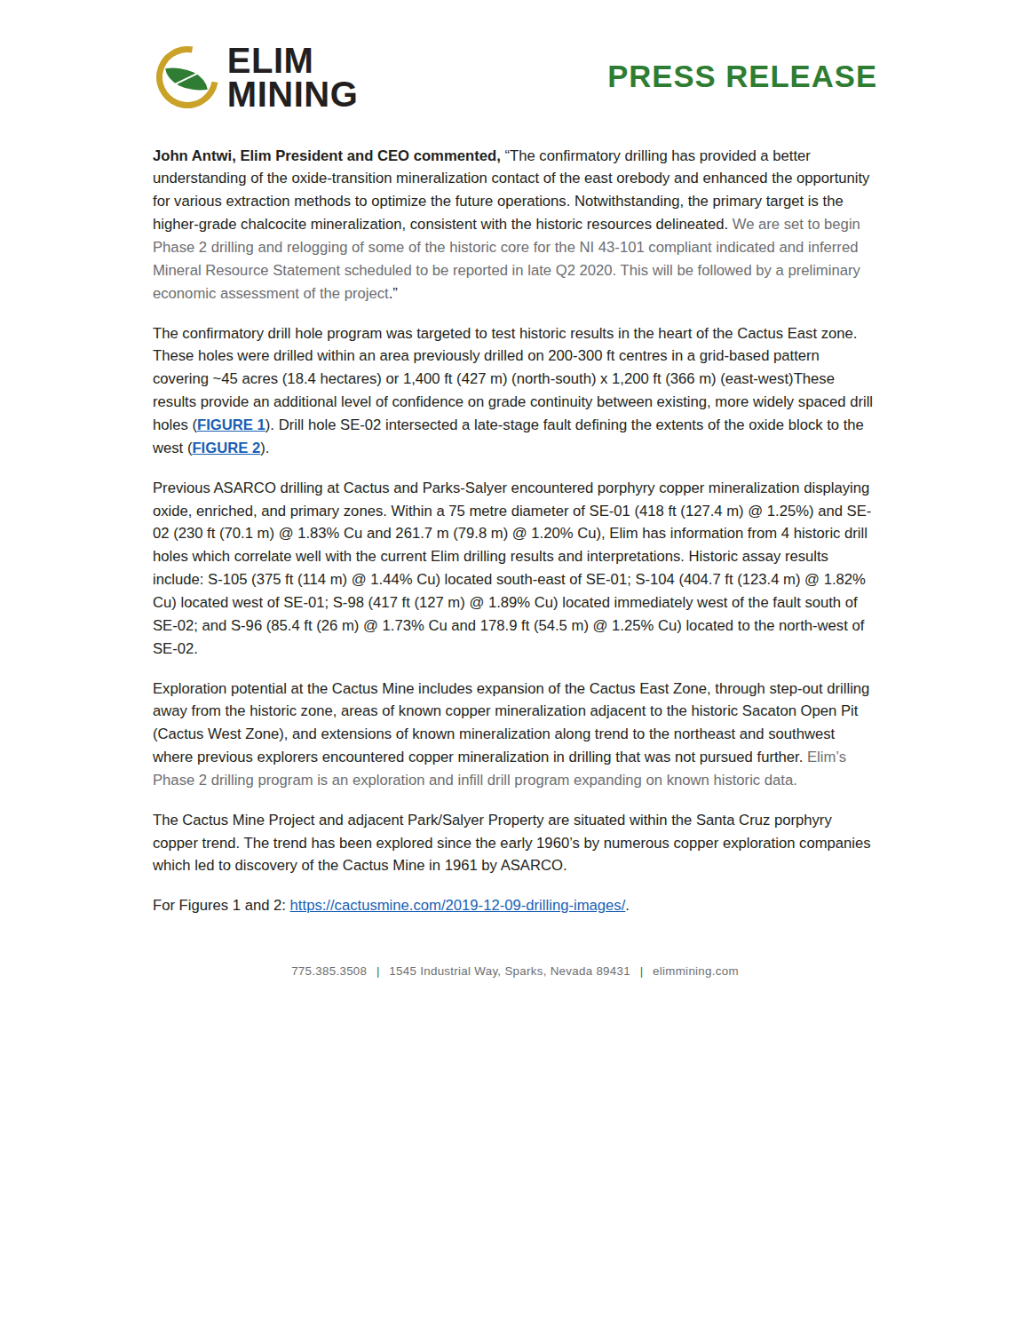ELIM
MINING
PRESS RELEASE
John Antwi, Elim President and CEO commented, “The confirmatory drilling has provided a better understanding of the oxide-transition mineralization contact of the east orebody and enhanced the opportunity for various extraction methods to optimize the future operations. Notwithstanding, the primary target is the higher-grade chalcocite mineralization, consistent with the historic resources delineated. We are set to begin Phase 2 drilling and relogging of some of the historic core for the NI 43-101 compliant indicated and inferred Mineral Resource Statement scheduled to be reported in late Q2 2020. This will be followed by a preliminary economic assessment of the project.”
The confirmatory drill hole program was targeted to test historic results in the heart of the Cactus East zone. These holes were drilled within an area previously drilled on 200-300 ft centres in a grid-based pattern covering ~45 acres (18.4 hectares) or 1,400 ft (427 m) (north-south) x 1,200 ft (366 m) (east-west)These results provide an additional level of confidence on grade continuity between existing, more widely spaced drill holes (FIGURE 1). Drill hole SE-02 intersected a late-stage fault defining the extents of the oxide block to the west (FIGURE 2).
Previous ASARCO drilling at Cactus and Parks-Salyer encountered porphyry copper mineralization displaying oxide, enriched, and primary zones. Within a 75 metre diameter of SE-01 (418 ft (127.4 m) @ 1.25%) and SE-02 (230 ft (70.1 m) @ 1.83% Cu and 261.7 m (79.8 m) @ 1.20% Cu), Elim has information from 4 historic drill holes which correlate well with the current Elim drilling results and interpretations. Historic assay results include: S-105 (375 ft (114 m) @ 1.44% Cu) located south-east of SE-01; S-104 (404.7 ft (123.4 m) @ 1.82% Cu) located west of SE-01; S-98 (417 ft (127 m) @ 1.89% Cu) located immediately west of the fault south of SE-02; and S-96 (85.4 ft (26 m) @ 1.73% Cu and 178.9 ft (54.5 m) @ 1.25% Cu) located to the north-west of SE-02.
Exploration potential at the Cactus Mine includes expansion of the Cactus East Zone, through step-out drilling away from the historic zone, areas of known copper mineralization adjacent to the historic Sacaton Open Pit (Cactus West Zone), and extensions of known mineralization along trend to the northeast and southwest where previous explorers encountered copper mineralization in drilling that was not pursued further. Elim’s Phase 2 drilling program is an exploration and infill drill program expanding on known historic data.
The Cactus Mine Project and adjacent Park/Salyer Property are situated within the Santa Cruz porphyry copper trend. The trend has been explored since the early 1960’s by numerous copper exploration companies which led to discovery of the Cactus Mine in 1961 by ASARCO.
For Figures 1 and 2: https://cactusmine.com/2019-12-09-drilling-images/.
775.385.3508 | 1545 Industrial Way, Sparks, Nevada 89431 | elimmining.com